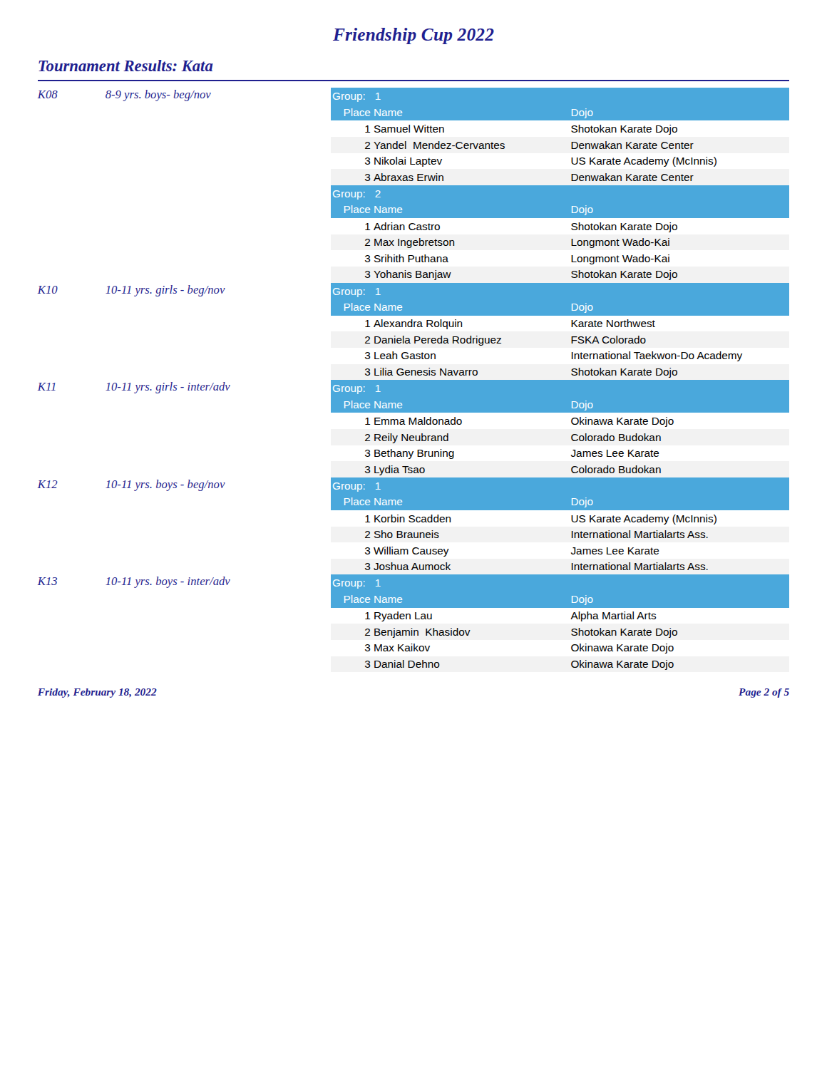Friendship Cup 2022
Tournament Results: Kata
| K08 | 8-9 yrs. boys- beg/nov | / Group: 1 / / Place / Name / Dojo / / 1 / Samuel Witten / Shotokan Karate Dojo / / 2 / Yandel Mendez-Cervantes / Denwakan Karate Center / / 3 / Nikolai Laptev / US Karate Academy (McInnis) / / 3 / Abraxas Erwin / Denwakan Karate Center / / Group: 2 / / Place / Name / Dojo / / 1 / Adrian Castro / Shotokan Karate Dojo / / 2 / Max Ingebretson / Longmont Wado-Kai / / 3 / Srihith Puthana / Longmont Wado-Kai / / 3 / Yohanis Banjaw / Shotokan Karate Dojo / |
| K10 | 10-11 yrs. girls - beg/nov | / Group: 1 / / Place / Name / Dojo / / 1 / Alexandra Rolquin / Karate Northwest / / 2 / Daniela Pereda Rodriguez / FSKA Colorado / / 3 / Leah Gaston / International Taekwon-Do Academy / / 3 / Lilia Genesis Navarro / Shotokan Karate Dojo / |
| K11 | 10-11 yrs. girls - inter/adv | / Group: 1 / / Place / Name / Dojo / / 1 / Emma Maldonado / Okinawa Karate Dojo / / 2 / Reily Neubrand / Colorado Budokan / / 3 / Bethany Bruning / James Lee Karate / / 3 / Lydia Tsao / Colorado Budokan / |
| K12 | 10-11 yrs. boys - beg/nov | / Group: 1 / / Place / Name / Dojo / / 1 / Korbin Scadden / US Karate Academy (McInnis) / / 2 / Sho Brauneis / International Martialarts Ass. / / 3 / William Causey / James Lee Karate / / 3 / Joshua Aumock / International Martialarts Ass. / |
| K13 | 10-11 yrs. boys - inter/adv | / Group: 1 / / Place / Name / Dojo / / 1 / Ryaden Lau / Alpha Martial Arts / / 2 / Benjamin Khasidov / Shotokan Karate Dojo / / 3 / Max Kaikov / Okinawa Karate Dojo / / 3 / Danial Dehno / Okinawa Karate Dojo / |
Friday, February 18, 2022 Page 2 of 5